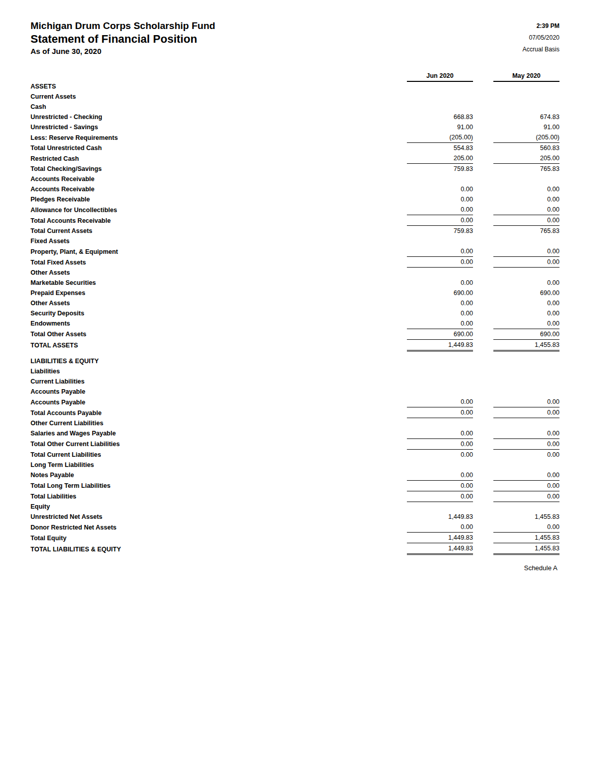Michigan Drum Corps Scholarship Fund
Statement of Financial Position
As of June 30, 2020
2:39 PM
07/05/2020
Accrual Basis
| | | Jun 2020 | | May 2020 |
| ASSETS | | | | |
| Current Assets | | | | |
| Cash | | | | |
| Unrestricted - Checking | | 668.83 | | 674.83 |
| Unrestricted - Savings | | 91.00 | | 91.00 |
| Less: Reserve Requirements | | (205.00) | | (205.00) |
| Total Unrestricted Cash | | 554.83 | | 560.83 |
| Restricted Cash | | 205.00 | | 205.00 |
| Total Checking/Savings | | 759.83 | | 765.83 |
| Accounts Receivable | | | | |
| Accounts Receivable | | 0.00 | | 0.00 |
| Pledges Receivable | | 0.00 | | 0.00 |
| Allowance for Uncollectibles | | 0.00 | | 0.00 |
| Total Accounts Receivable | | 0.00 | | 0.00 |
| Total Current Assets | | 759.83 | | 765.83 |
| Fixed Assets | | | | |
| Property, Plant, & Equipment | | 0.00 | | 0.00 |
| Total Fixed Assets | | 0.00 | | 0.00 |
| Other Assets | | | | |
| Marketable Securities | | 0.00 | | 0.00 |
| Prepaid Expenses | | 690.00 | | 690.00 |
| Other Assets | | 0.00 | | 0.00 |
| Security Deposits | | 0.00 | | 0.00 |
| Endowments | | 0.00 | | 0.00 |
| Total Other Assets | | 690.00 | | 690.00 |
| TOTAL ASSETS | | 1,449.83 | | 1,455.83 |
| LIABILITIES & EQUITY | | | | |
| Liabilities | | | | |
| Current Liabilities | | | | |
| Accounts Payable | | | | |
| Accounts Payable | | 0.00 | | 0.00 |
| Total Accounts Payable | | 0.00 | | 0.00 |
| Other Current Liabilities | | | | |
| Salaries and Wages Payable | | 0.00 | | 0.00 |
| Total Other Current Liabilities | | 0.00 | | 0.00 |
| Total Current Liabilities | | 0.00 | | 0.00 |
| Long Term Liabilities | | | | |
| Notes Payable | | 0.00 | | 0.00 |
| Total Long Term Liabilities | | 0.00 | | 0.00 |
| Total Liabilities | | 0.00 | | 0.00 |
| Equity | | | | |
| Unrestricted Net Assets | | 1,449.83 | | 1,455.83 |
| Donor Restricted Net Assets | | 0.00 | | 0.00 |
| Total Equity | | 1,449.83 | | 1,455.83 |
| TOTAL LIABILITIES & EQUITY | | 1,449.83 | | 1,455.83 |
Schedule A